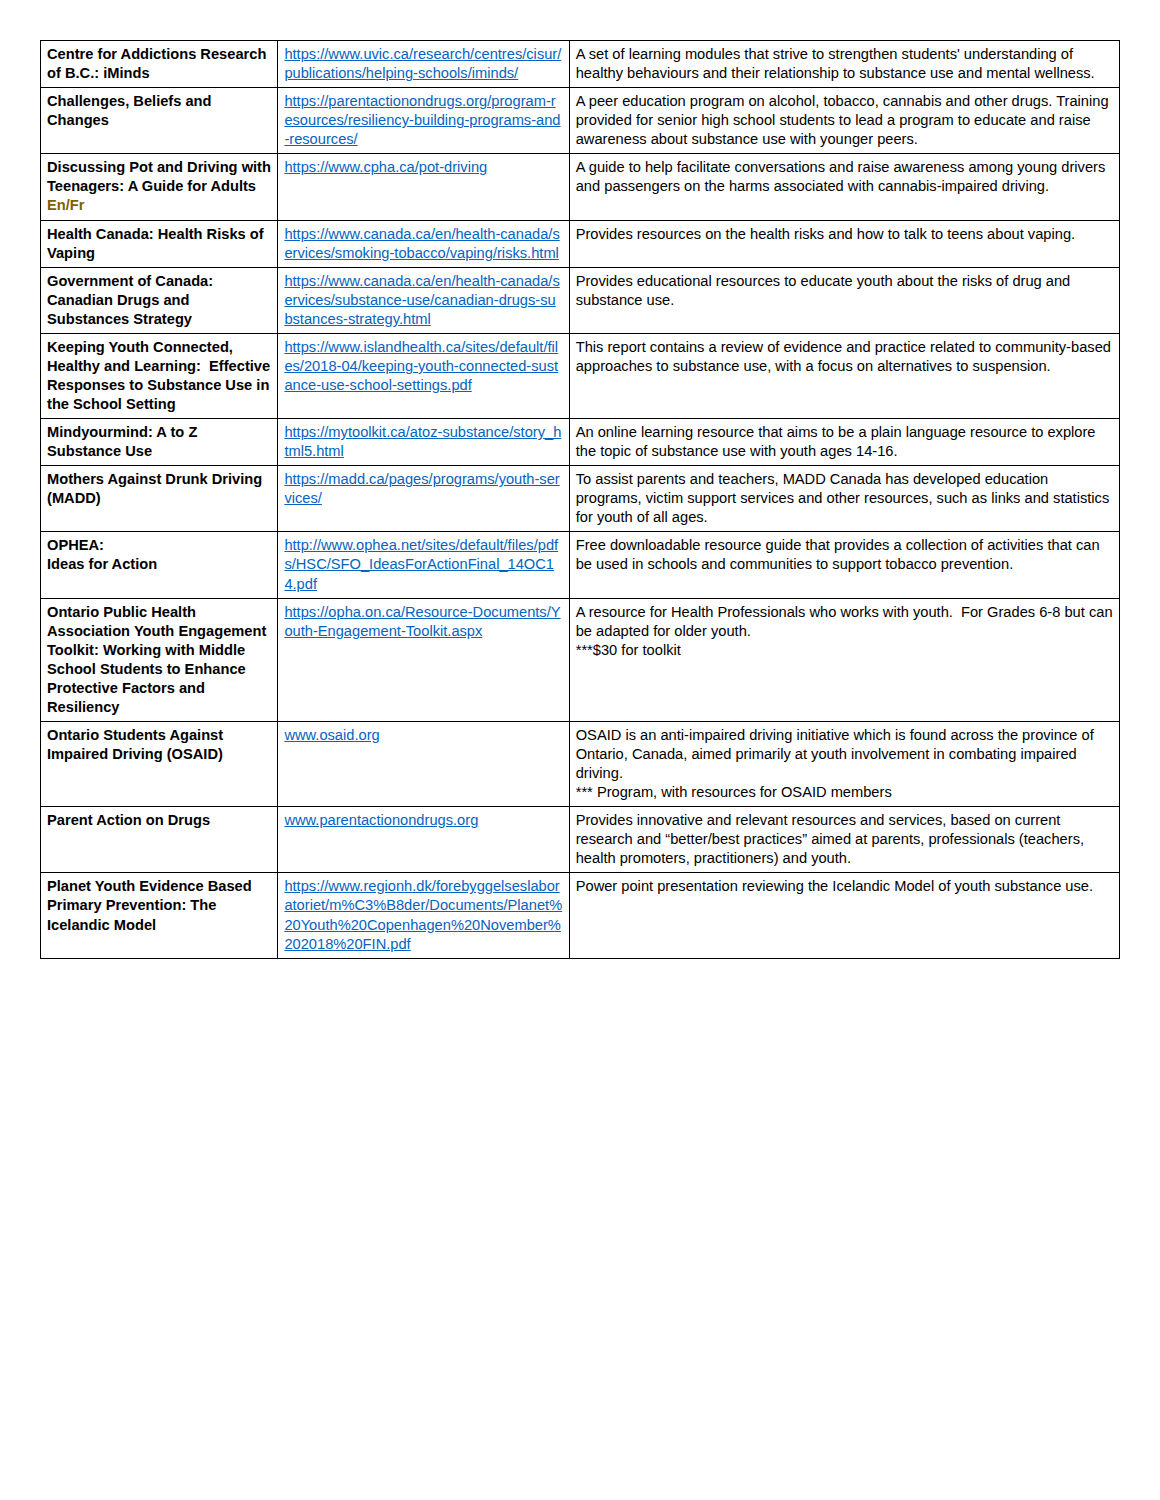| Centre for Addictions Research of B.C.: iMinds | https://www.uvic.ca/research/centres/cisur/publications/helping-schools/iminds/ | A set of learning modules that strive to strengthen students' understanding of healthy behaviours and their relationship to substance use and mental wellness. |
| Challenges, Beliefs and Changes | https://parentactionondrugs.org/program-resources/resiliency-building-programs-and-resources/ | A peer education program on alcohol, tobacco, cannabis and other drugs. Training provided for senior high school students to lead a program to educate and raise awareness about substance use with younger peers. |
| Discussing Pot and Driving with Teenagers: A Guide for Adults En/Fr | https://www.cpha.ca/pot-driving | A guide to help facilitate conversations and raise awareness among young drivers and passengers on the harms associated with cannabis-impaired driving. |
| Health Canada: Health Risks of Vaping | https://www.canada.ca/en/health-canada/services/smoking-tobacco/vaping/risks.html | Provides resources on the health risks and how to talk to teens about vaping. |
| Government of Canada: Canadian Drugs and Substances Strategy | https://www.canada.ca/en/health-canada/services/substance-use/canadian-drugs-substances-strategy.html | Provides educational resources to educate youth about the risks of drug and substance use. |
| Keeping Youth Connected, Healthy and Learning: Effective Responses to Substance Use in the School Setting | https://www.islandhealth.ca/sites/default/files/2018-04/keeping-youth-connected-sustance-use-school-settings.pdf | This report contains a review of evidence and practice related to community-based approaches to substance use, with a focus on alternatives to suspension. |
| Mindyourmind: A to Z Substance Use | https://mytoolkit.ca/atoz-substance/story_html5.html | An online learning resource that aims to be a plain language resource to explore the topic of substance use with youth ages 14-16. |
| Mothers Against Drunk Driving (MADD) | https://madd.ca/pages/programs/youth-services/ | To assist parents and teachers, MADD Canada has developed education programs, victim support services and other resources, such as links and statistics for youth of all ages. |
| OPHEA: Ideas for Action | http://www.ophea.net/sites/default/files/pdfs/HSC/SFO_IdeasForActionFinal_14OC14.pdf | Free downloadable resource guide that provides a collection of activities that can be used in schools and communities to support tobacco prevention. |
| Ontario Public Health Association Youth Engagement Toolkit: Working with Middle School Students to Enhance Protective Factors and Resiliency | https://opha.on.ca/Resource-Documents/Youth-Engagement-Toolkit.aspx | A resource for Health Professionals who works with youth. For Grades 6-8 but can be adapted for older youth. ***$30 for toolkit |
| Ontario Students Against Impaired Driving (OSAID) | www.osaid.org | OSAID is an anti-impaired driving initiative which is found across the province of Ontario, Canada, aimed primarily at youth involvement in combating impaired driving. *** Program, with resources for OSAID members |
| Parent Action on Drugs | www.parentactionondrugs.org | Provides innovative and relevant resources and services, based on current research and “better/best practices” aimed at parents, professionals (teachers, health promoters, practitioners) and youth. |
| Planet Youth Evidence Based Primary Prevention: The Icelandic Model | https://www.regionh.dk/forebyggelseslaboratoriet/m%C3%B8der/Documents/Planet%20Youth%20Copenhagen%20November%202018%20FIN.pdf | Power point presentation reviewing the Icelandic Model of youth substance use. |